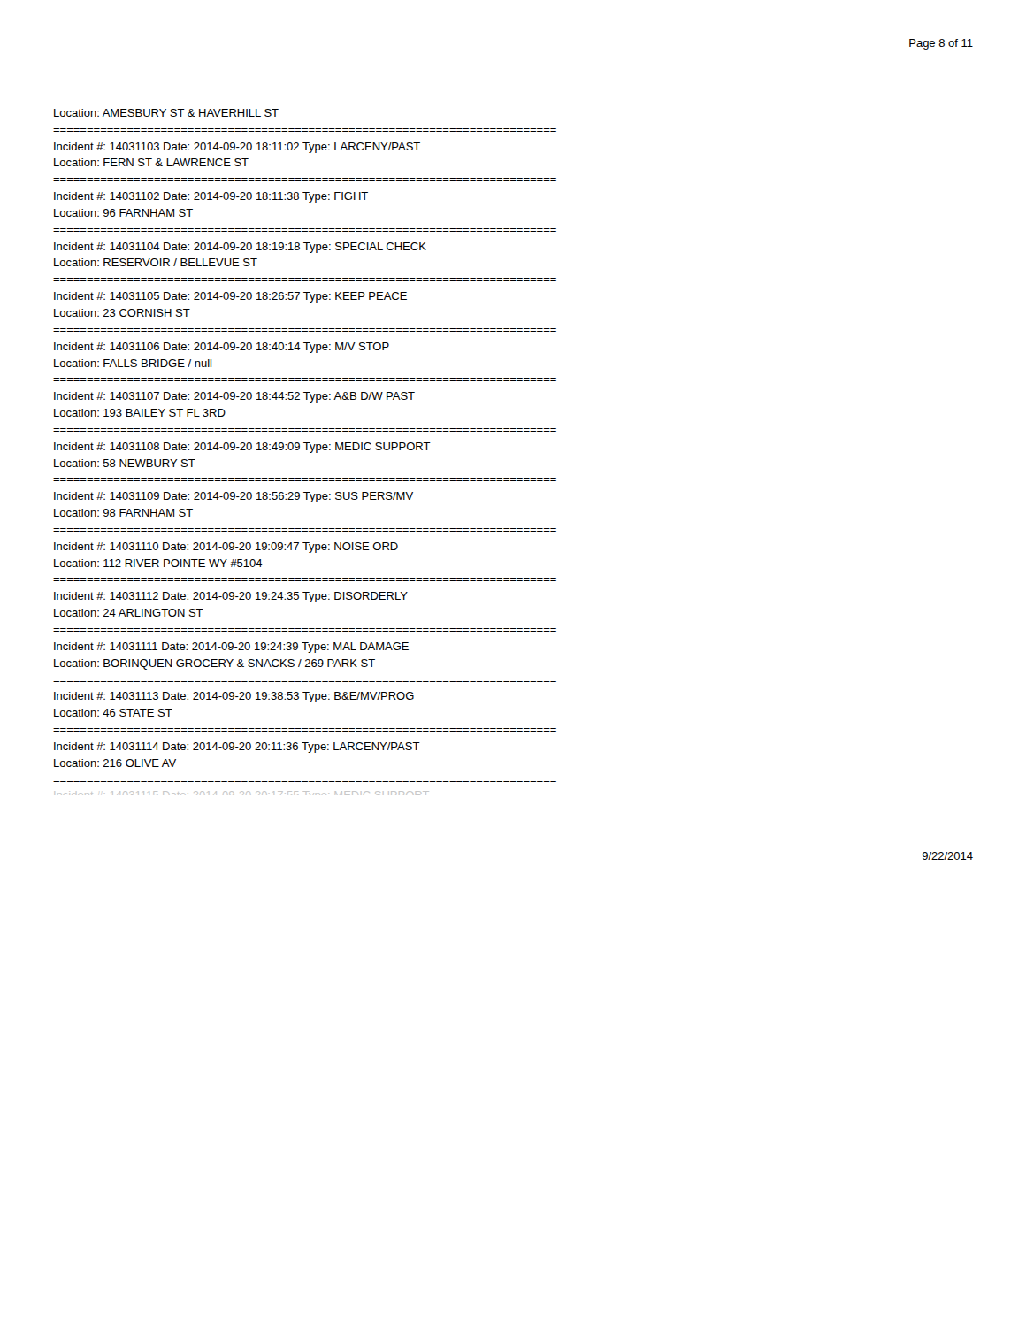Page 8 of 11
Location: AMESBURY ST & HAVERHILL ST =========================================================================== Incident #: 14031103 Date: 2014-09-20 18:11:02 Type: LARCENY/PAST Location: FERN ST & LAWRENCE ST =========================================================================== Incident #: 14031102 Date: 2014-09-20 18:11:38 Type: FIGHT Location: 96 FARNHAM ST =========================================================================== Incident #: 14031104 Date: 2014-09-20 18:19:18 Type: SPECIAL CHECK Location: RESERVOIR / BELLEVUE ST =========================================================================== Incident #: 14031105 Date: 2014-09-20 18:26:57 Type: KEEP PEACE Location: 23 CORNISH ST =========================================================================== Incident #: 14031106 Date: 2014-09-20 18:40:14 Type: M/V STOP Location: FALLS BRIDGE / null =========================================================================== Incident #: 14031107 Date: 2014-09-20 18:44:52 Type: A&B D/W PAST Location: 193 BAILEY ST FL 3RD =========================================================================== Incident #: 14031108 Date: 2014-09-20 18:49:09 Type: MEDIC SUPPORT Location: 58 NEWBURY ST =========================================================================== Incident #: 14031109 Date: 2014-09-20 18:56:29 Type: SUS PERS/MV Location: 98 FARNHAM ST =========================================================================== Incident #: 14031110 Date: 2014-09-20 19:09:47 Type: NOISE ORD Location: 112 RIVER POINTE WY #5104 =========================================================================== Incident #: 14031112 Date: 2014-09-20 19:24:35 Type: DISORDERLY Location: 24 ARLINGTON ST =========================================================================== Incident #: 14031111 Date: 2014-09-20 19:24:39 Type: MAL DAMAGE Location: BORINQUEN GROCERY & SNACKS / 269 PARK ST =========================================================================== Incident #: 14031113 Date: 2014-09-20 19:38:53 Type: B&E/MV/PROG Location: 46 STATE ST =========================================================================== Incident #: 14031114 Date: 2014-09-20 20:11:36 Type: LARCENY/PAST Location: 216 OLIVE AV ===========================================================================
Incident #: 14031115 Date: 2014-09-20 20:17:55 Type: MEDIC SUPPORT
9/22/2014